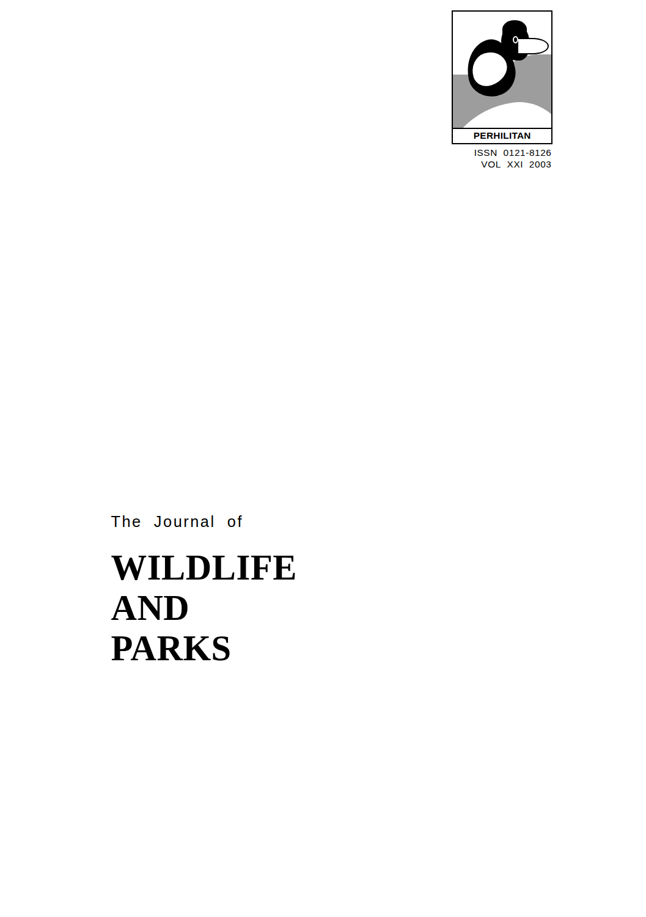PERHILITAN
ISSN 0121-8126 VOL XXI 2003
The Journal of
WILDLIFE AND PARKS